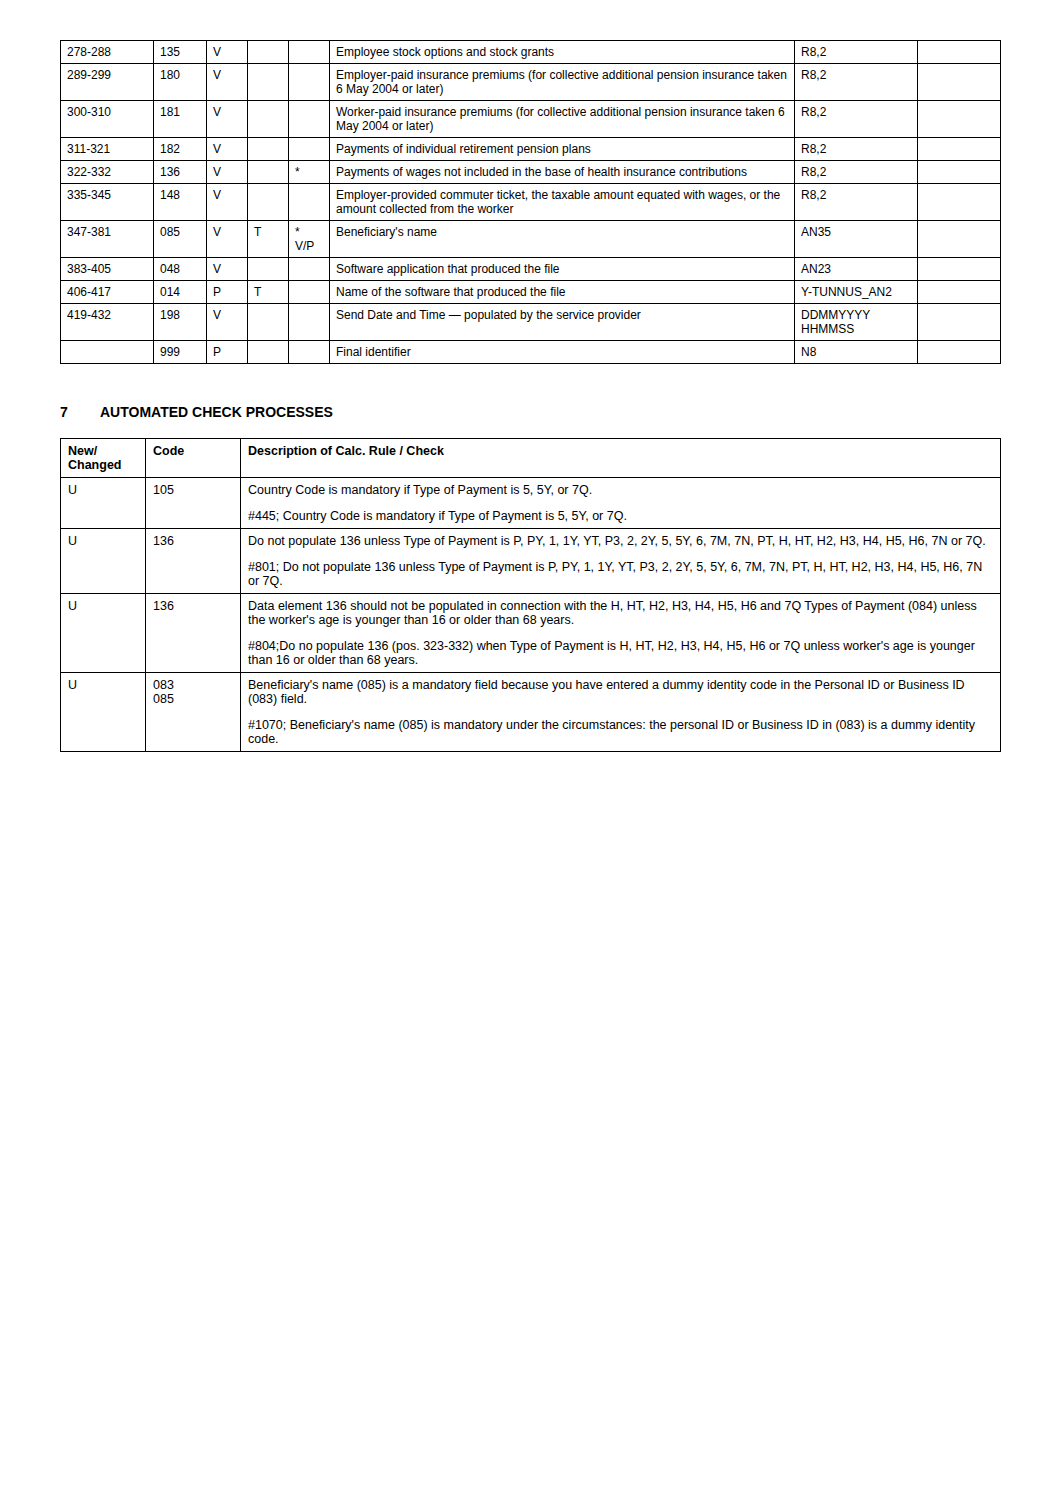| 278-288 | 135 | V | | | Employee stock options and stock grants | R8,2 | |
| 289-299 | 180 | V | | | Employer-paid insurance premiums (for collective additional pension insurance taken 6 May 2004 or later) | R8,2 | |
| 300-310 | 181 | V | | | Worker-paid insurance premiums (for collective additional pension insurance taken 6 May 2004 or later) | R8,2 | |
| 311-321 | 182 | V | | | Payments of individual retirement pension plans | R8,2 | |
| 322-332 | 136 | V | | * | Payments of wages not included in the base of health insurance contributions | R8,2 | |
| 335-345 | 148 | V | | | Employer-provided commuter ticket, the taxable amount equated with wages, or the amount collected from the worker | R8,2 | |
| 347-381 | 085 | V | T | * V/P | Beneficiary's name | AN35 | |
| 383-405 | 048 | V | | | Software application that produced the file | AN23 | |
| 406-417 | 014 | P | T | | Name of the software that produced the file | Y-TUNNUS_AN2 | |
| 419-432 | 198 | V | | | Send Date and Time — populated by the service provider | DDMMYYYY HHMMSS | |
| | 999 | P | | | Final identifier | N8 | |
7 AUTOMATED CHECK PROCESSES
| New/ Changed | Code | Description of Calc. Rule / Check |
| --- | --- | --- |
| U | 105 | Country Code is mandatory if Type of Payment is 5, 5Y, or 7Q. #445; Country Code is mandatory if Type of Payment is 5, 5Y, or 7Q. |
| U | 136 | Do not populate 136 unless Type of Payment is P, PY, 1, 1Y, YT, P3, 2, 2Y, 5, 5Y, 6, 7M, 7N, PT, H, HT, H2, H3, H4, H5, H6, 7N or 7Q. #801; Do not populate 136 unless Type of Payment is P, PY, 1, 1Y, YT, P3, 2, 2Y, 5, 5Y, 6, 7M, 7N, PT, H, HT, H2, H3, H4, H5, H6, 7N or 7Q. |
| U | 136 | Data element 136 should not be populated in connection with the H, HT, H2, H3, H4, H5, H6 and 7Q Types of Payment (084) unless the worker's age is younger than 16 or older than 68 years. #804;Do no populate 136 (pos. 323-332) when Type of Payment is H, HT, H2, H3, H4, H5, H6 or 7Q unless worker's age is younger than 16 or older than 68 years. |
| U | 083 085 | Beneficiary's name (085) is a mandatory field because you have entered a dummy identity code in the Personal ID or Business ID (083) field. #1070; Beneficiary's name (085) is mandatory under the circumstances: the personal ID or Business ID in (083) is a dummy identity code. |